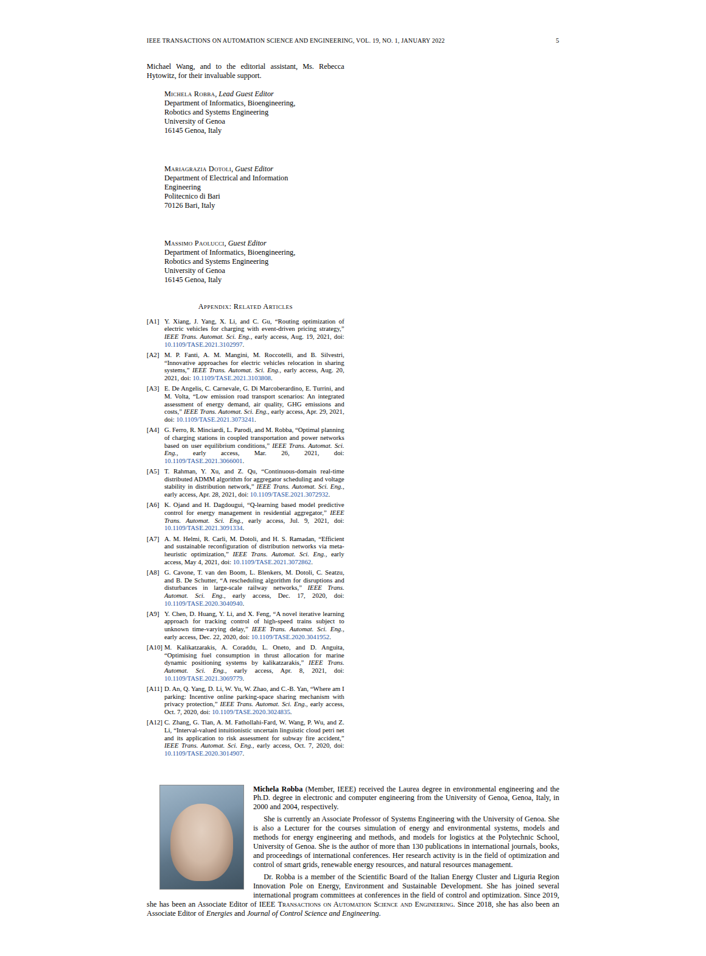IEEE Transactions on Automation Science and Engineering, Vol. 19, No. 1, January 2022
5
Michael Wang, and to the editorial assistant, Ms. Rebecca Hytowitz, for their invaluable support.
Michela Robba, Lead Guest Editor
Department of Informatics, Bioengineering,
Robotics and Systems Engineering
University of Genoa
16145 Genoa, Italy
Mariagrazia Dotoli, Guest Editor
Department of Electrical and Information
Engineering
Politecnico di Bari
70126 Bari, Italy
Massimo Paolucci, Guest Editor
Department of Informatics, Bioengineering,
Robotics and Systems Engineering
University of Genoa
16145 Genoa, Italy
Appendix: Related Articles
[A1] Y. Xiang, J. Yang, X. Li, and C. Gu, “Routing optimization of electric vehicles for charging with event-driven pricing strategy,” IEEE Trans. Automat. Sci. Eng., early access, Aug. 19, 2021, doi: 10.1109/TASE.2021.3102997.
[A2] M. P. Fanti, A. M. Mangini, M. Roccotelli, and B. Silvestri, “Innovative approaches for electric vehicles relocation in sharing systems,” IEEE Trans. Automat. Sci. Eng., early access, Aug. 20, 2021, doi: 10.1109/TASE.2021.3103808.
[A3] E. De Angelis, C. Carnevale, G. Di Marcoberardino, E. Turrini, and M. Volta, “Low emission road transport scenarios: An integrated assessment of energy demand, air quality, GHG emissions and costs,” IEEE Trans. Automat. Sci. Eng., early access, Apr. 29, 2021, doi: 10.1109/TASE.2021.3073241.
[A4] G. Ferro, R. Minciardi, L. Parodi, and M. Robba, “Optimal planning of charging stations in coupled transportation and power networks based on user equilibrium conditions,” IEEE Trans. Automat. Sci. Eng., early access, Mar. 26, 2021, doi: 10.1109/TASE.2021.3066001.
[A5] T. Rahman, Y. Xu, and Z. Qu, “Continuous-domain real-time distributed ADMM algorithm for aggregator scheduling and voltage stability in distribution network,” IEEE Trans. Automat. Sci. Eng., early access, Apr. 28, 2021, doi: 10.1109/TASE.2021.3072932.
[A6] K. Ojand and H. Dagdougui, “Q-learning based model predictive control for energy management in residential aggregator,” IEEE Trans. Automat. Sci. Eng., early access, Jul. 9, 2021, doi: 10.1109/TASE.2021.3091334.
[A7] A. M. Helmi, R. Carli, M. Dotoli, and H. S. Ramadan, “Efficient and sustainable reconfiguration of distribution networks via meta-heuristic optimization,” IEEE Trans. Automat. Sci. Eng., early access, May 4, 2021, doi: 10.1109/TASE.2021.3072862.
[A8] G. Cavone, T. van den Boom, L. Blenkers, M. Dotoli, C. Seatzu, and B. De Schutter, “A rescheduling algorithm for disruptions and disturbances in large-scale railway networks,” IEEE Trans. Automat. Sci. Eng., early access, Dec. 17, 2020, doi: 10.1109/TASE.2020.3040940.
[A9] Y. Chen, D. Huang, Y. Li, and X. Feng, “A novel iterative learning approach for tracking control of high-speed trains subject to unknown time-varying delay,” IEEE Trans. Automat. Sci. Eng., early access, Dec. 22, 2020, doi: 10.1109/TASE.2020.3041952.
[A10] M. Kalikatzarakis, A. Coraddu, L. Oneto, and D. Anguita, “Optimising fuel consumption in thrust allocation for marine dynamic positioning systems by kalikatzarakis,” IEEE Trans. Automat. Sci. Eng., early access, Apr. 8, 2021, doi: 10.1109/TASE.2021.3069779.
[A11] D. An, Q. Yang, D. Li, W. Yu, W. Zhao, and C.-B. Yan, “Where am I parking: Incentive online parking-space sharing mechanism with privacy protection,” IEEE Trans. Automat. Sci. Eng., early access, Oct. 7, 2020, doi: 10.1109/TASE.2020.3024835.
[A12] C. Zhang, G. Tian, A. M. Fathollahi-Fard, W. Wang, P. Wu, and Z. Li, “Interval-valued intuitionistic uncertain linguistic cloud petri net and its application to risk assessment for subway fire accident,” IEEE Trans. Automat. Sci. Eng., early access, Oct. 7, 2020, doi: 10.1109/TASE.2020.3014907.
Michela Robba (Member, IEEE) received the Laurea degree in environmental engineering and the Ph.D. degree in electronic and computer engineering from the University of Genoa, Genoa, Italy, in 2000 and 2004, respectively.
She is currently an Associate Professor of Systems Engineering with the University of Genoa. She is also a Lecturer for the courses simulation of energy and environmental systems, models and methods for energy engineering and methods, and models for logistics at the Polytechnic School, University of Genoa. She is the author of more than 130 publications in international journals, books, and proceedings of international conferences. Her research activity is in the field of optimization and control of smart grids, renewable energy resources, and natural resources management.
Dr. Robba is a member of the Scientific Board of the Italian Energy Cluster and Liguria Region Innovation Pole on Energy, Environment and Sustainable Development. She has joined several international program committees at conferences in the field of control and optimization. Since 2019, she has been an Associate Editor of IEEE Transactions on Automation Science and Engineering. Since 2018, she has also been an Associate Editor of Energies and Journal of Control Science and Engineering.